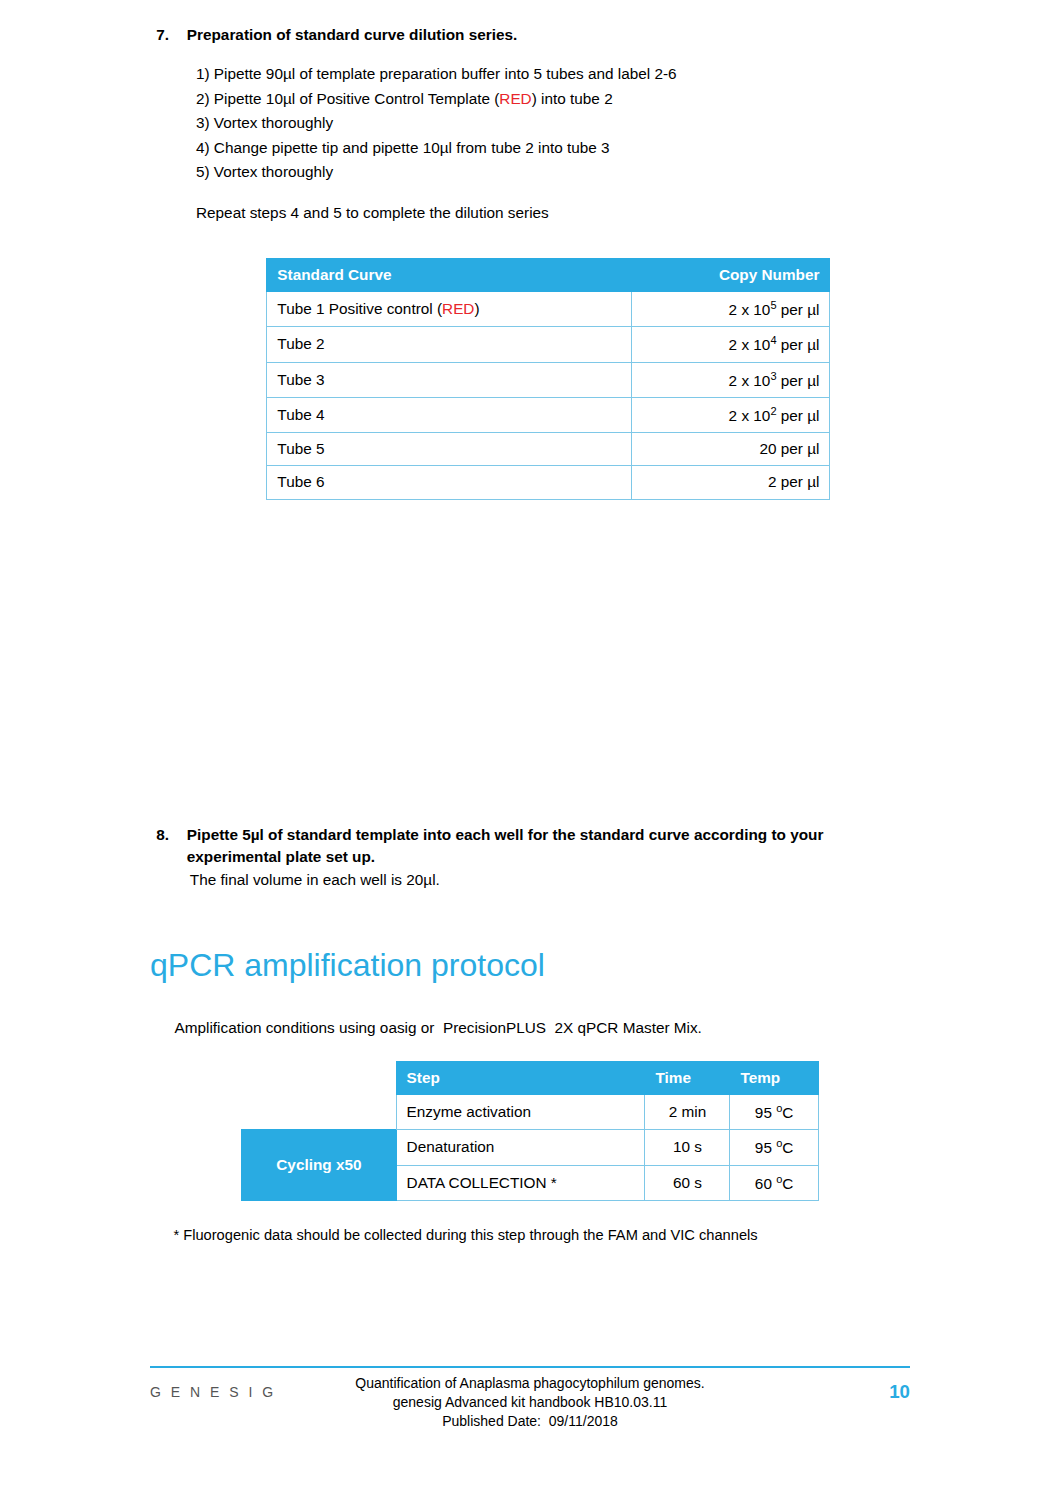7. Preparation of standard curve dilution series.
1) Pipette 90µl of template preparation buffer into 5 tubes and label 2-6
2) Pipette 10µl of Positive Control Template (RED) into tube 2
3) Vortex thoroughly
4) Change pipette tip and pipette 10µl from tube 2 into tube 3
5) Vortex thoroughly
Repeat steps 4 and 5 to complete the dilution series
| Standard Curve | Copy Number |
| --- | --- |
| Tube 1 Positive control ( RED ) | 2 x 10 5 per µl |
| Tube 2 | 2 x 10 4 per µl |
| Tube 3 | 2 x 10 3 per µl |
| Tube 4 | 2 x 10 2 per µl |
| Tube 5 | 20 per µl |
| Tube 6 | 2 per µl |
8. Pipette 5µl of standard template into each well for the standard curve according to your experimental plate set up.
The final volume in each well is 20µl.
qPCR amplification protocol
Amplification conditions using oasig or PrecisionPLUS 2X qPCR Master Mix.
| | Step | Time | Temp |
| --- | --- | --- | --- |
| | Enzyme activation | 2 min | 95 o C |
| Cycling x50 | Denaturation | 10 s | 95 o C |
| DATA COLLECTION * | 60 s | 60 o C |
* Fluorogenic data should be collected during this step through the FAM and VIC channels
G E N E S I G
Quantification of Anaplasma phagocytophilum genomes.
genesig Advanced kit handbook HB10.03.11
Published Date: 09/11/2018
10